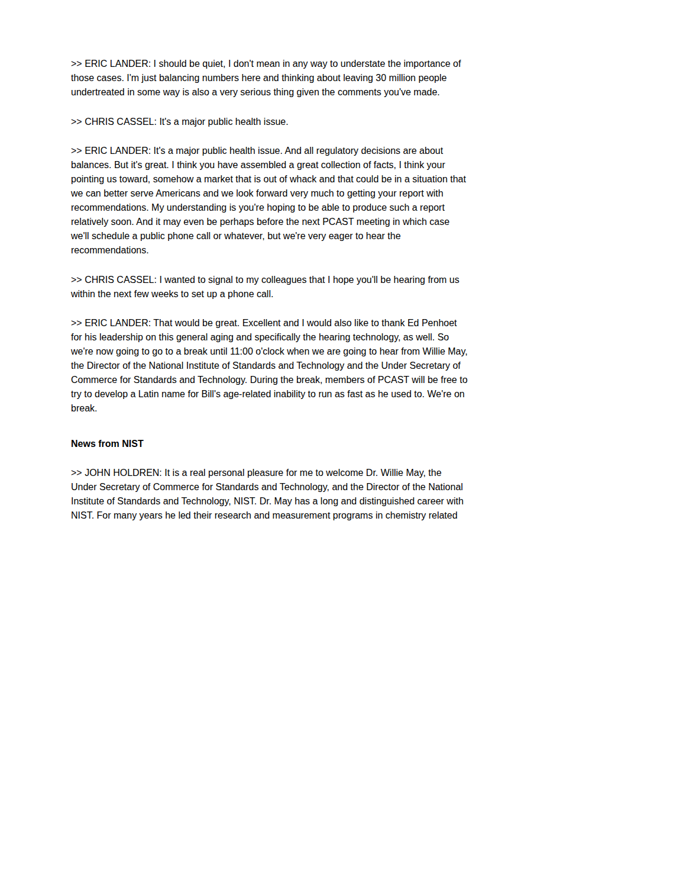>> ERIC LANDER: I should be quiet, I don't mean in any way to understate the importance of those cases. I'm just balancing numbers here and thinking about leaving 30 million people undertreated in some way is also a very serious thing given the comments you've made.
>> CHRIS CASSEL: It's a major public health issue.
>> ERIC LANDER: It's a major public health issue. And all regulatory decisions are about balances. But it's great. I think you have assembled a great collection of facts, I think your pointing us toward, somehow a market that is out of whack and that could be in a situation that we can better serve Americans and we look forward very much to getting your report with recommendations. My understanding is you're hoping to be able to produce such a report relatively soon. And it may even be perhaps before the next PCAST meeting in which case we'll schedule a public phone call or whatever, but we're very eager to hear the recommendations.
>> CHRIS CASSEL: I wanted to signal to my colleagues that I hope you'll be hearing from us within the next few weeks to set up a phone call.
>> ERIC LANDER: That would be great. Excellent and I would also like to thank Ed Penhoet for his leadership on this general aging and specifically the hearing technology, as well. So we're now going to go to a break until 11:00 o'clock when we are going to hear from Willie May, the Director of the National Institute of Standards and Technology and the Under Secretary of Commerce for Standards and Technology. During the break, members of PCAST will be free to try to develop a Latin name for Bill's age-related inability to run as fast as he used to. We're on break.
News from NIST
>> JOHN HOLDREN: It is a real personal pleasure for me to welcome Dr. Willie May, the Under Secretary of Commerce for Standards and Technology, and the Director of the National Institute of Standards and Technology, NIST. Dr. May has a long and distinguished career with NIST. For many years he led their research and measurement programs in chemistry related